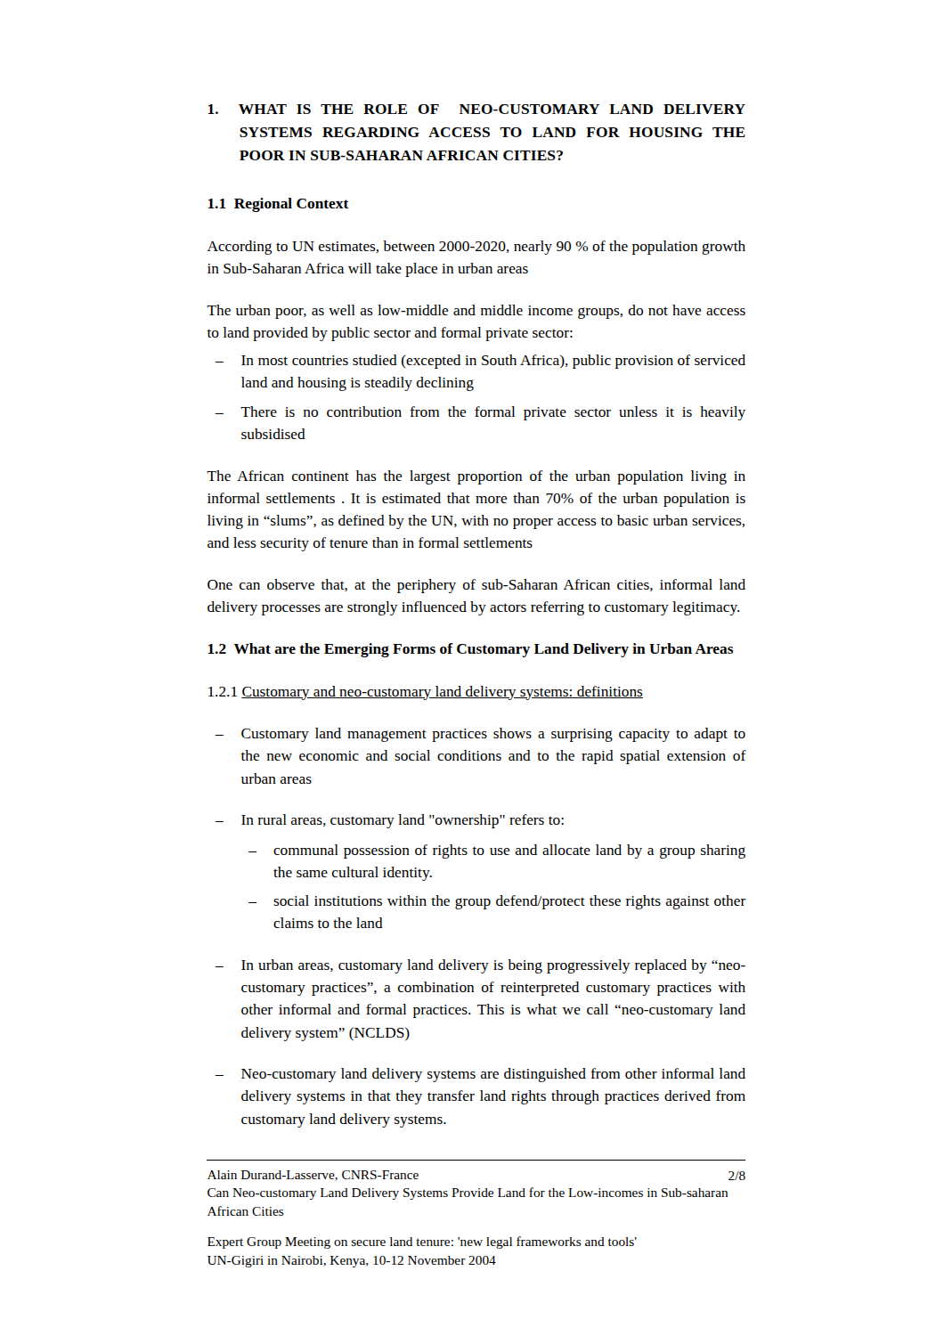1. WHAT IS THE ROLE OF NEO-CUSTOMARY LAND DELIVERY SYSTEMS REGARDING ACCESS TO LAND FOR HOUSING THE POOR IN SUB-SAHARAN AFRICAN CITIES?
1.1 Regional Context
According to UN estimates, between 2000-2020, nearly 90 % of the population growth in Sub-Saharan Africa will take place in urban areas
The urban poor, as well as low-middle and middle income groups, do not have access to land provided by public sector and formal private sector:
In most countries studied (excepted in South Africa), public provision of serviced land and housing is steadily declining
There is no contribution from the formal private sector unless it is heavily subsidised
The African continent has the largest proportion of the urban population living in informal settlements . It is estimated that more than 70% of the urban population is living in “slums”, as defined by the UN, with no proper access to basic urban services, and less security of tenure than in formal settlements
One can observe that, at the periphery of sub-Saharan African cities, informal land delivery processes are strongly influenced by actors referring to customary legitimacy.
1.2 What are the Emerging Forms of Customary Land Delivery in Urban Areas
1.2.1 Customary and neo-customary land delivery systems: definitions
Customary land management practices shows a surprising capacity to adapt to the new economic and social conditions and to the rapid spatial extension of urban areas
In rural areas, customary land "ownership" refers to:
communal possession of rights to use and allocate land by a group sharing the same cultural identity.
social institutions within the group defend/protect these rights against other claims to the land
In urban areas, customary land delivery is being progressively replaced by “neo-customary practices”, a combination of reinterpreted customary practices with other informal and formal practices. This is what we call “neo-customary land delivery system” (NCLDS)
Neo-customary land delivery systems are distinguished from other informal land delivery systems in that they transfer land rights through practices derived from customary land delivery systems.
2/8
Alain Durand-Lasserve, CNRS-France
Can Neo-customary Land Delivery Systems Provide Land for the Low-incomes in Sub-saharan African Cities
Expert Group Meeting on secure land tenure: 'new legal frameworks and tools'
UN-Gigiri in Nairobi, Kenya, 10-12 November 2004